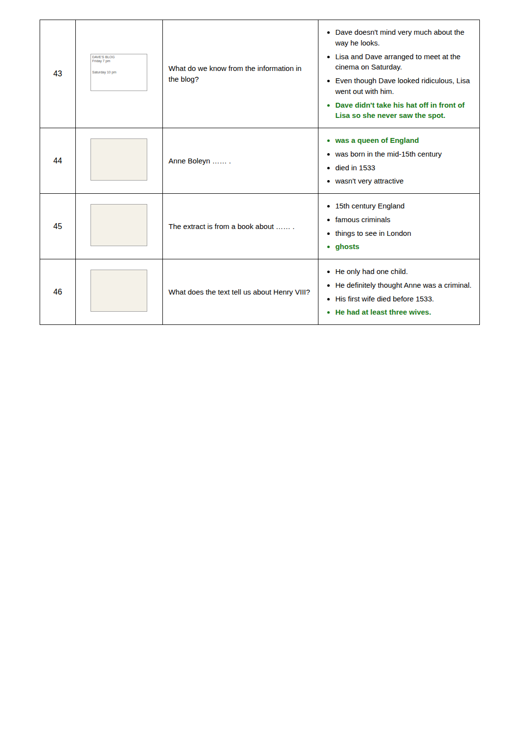| 43 | DAVE'S BLOG Friday 7 pm Saturday 10 pm | What do we know from the information in the blog? | Dave doesn't mind very much about the way he looks. Lisa and Dave arranged to meet at the cinema on Saturday. Even though Dave looked ridiculous, Lisa went out with him. Dave didn't take his hat off in front of Lisa so she never saw the spot. |
| 44 | | Anne Boleyn …… . | was a queen of England was born in the mid-15th century died in 1533 wasn't very attractive |
| 45 | | The extract is from a book about …… . | 15th century England famous criminals things to see in London ghosts |
| 46 | | What does the text tell us about Henry VIII? | He only had one child. He definitely thought Anne was a criminal. His first wife died before 1533. He had at least three wives. |